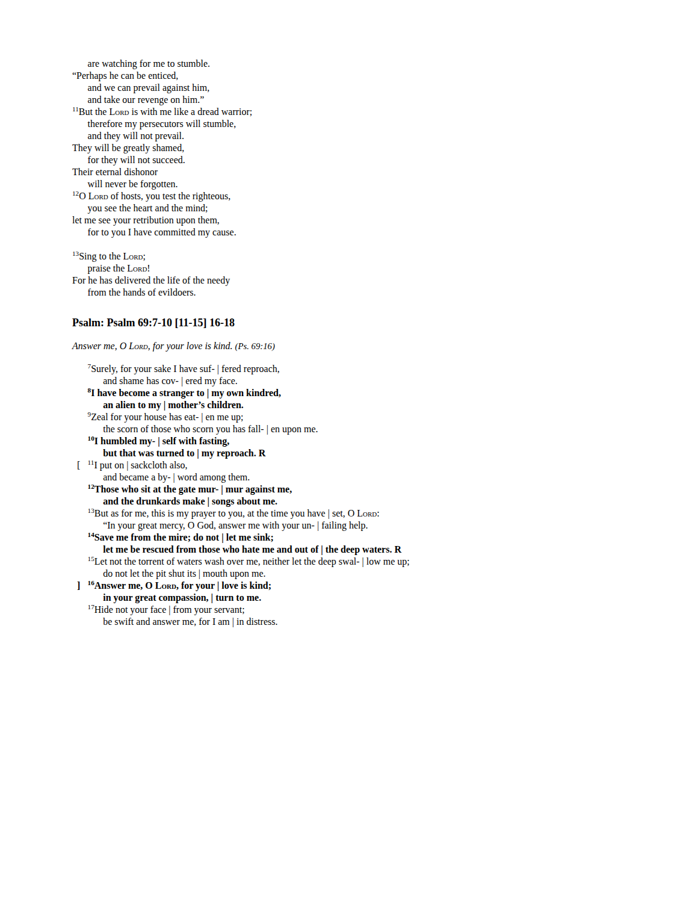are watching for me to stumble.
“Perhaps he can be enticed,
and we can prevail against him,
and take our revenge on him.”
11But the Lord is with me like a dread warrior;
therefore my persecutors will stumble,
and they will not prevail.
They will be greatly shamed,
for they will not succeed.
Their eternal dishonor
will never be forgotten.
12O Lord of hosts, you test the righteous,
you see the heart and the mind;
let me see your retribution upon them,
for to you I have committed my cause.
13Sing to the Lord;
praise the Lord!
For he has delivered the life of the needy
from the hands of evildoers.
Psalm: Psalm 69:7-10 [11-15] 16-18
Answer me, O Lord, for your love is kind. (Ps. 69:16)
7Surely, for your sake I have suf- | fered reproach,
and shame has cov- | ered my face.
8I have become a stranger to | my own kindred,
an alien to my | mother’s children.
9Zeal for your house has eat- | en me up;
the scorn of those who scorn you has fall- | en upon me.
10I humbled my- | self with fasting,
but that was turned to | my reproach. R
[11I put on | sackcloth also,
and became a by- | word among them.
12Those who sit at the gate mur- | mur against me,
and the drunkards make | songs about me.
13But as for me, this is my prayer to you, at the time you have | set, O Lord:
“In your great mercy, O God, answer me with your un- | failing help.
14Save me from the mire; do not | let me sink;
let me be rescued from those who hate me and out of | the deep waters. R
15Let not the torrent of waters wash over me, neither let the deep swal- | low me up;
do not let the pit shut its | mouth upon me.
]16Answer me, O Lord, for your | love is kind;
in your great compassion, | turn to me.
17Hide not your face | from your servant;
be swift and answer me, for I am | in distress.